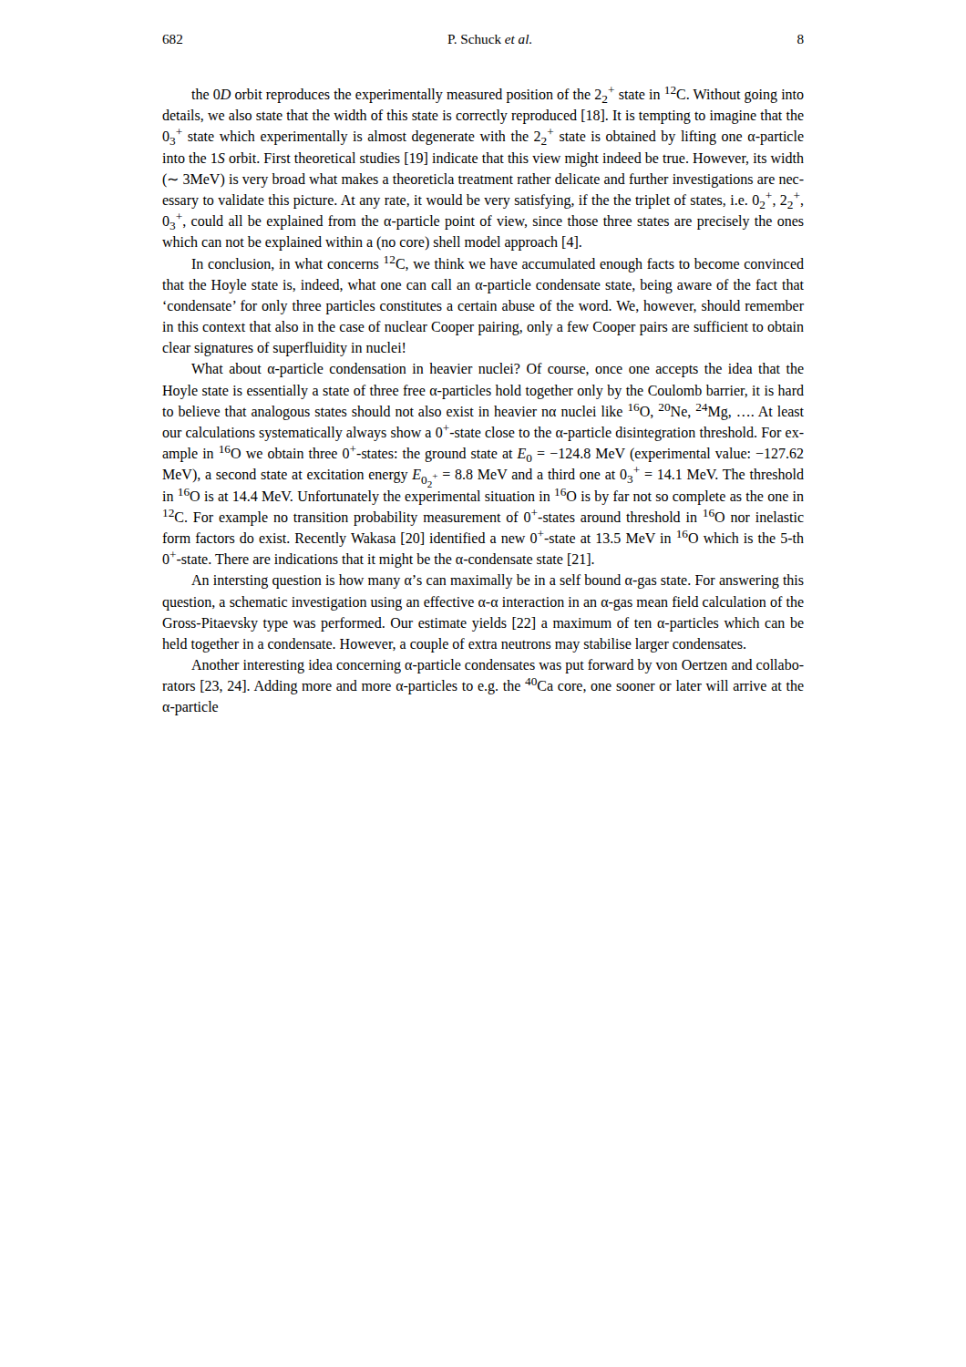682 P. Schuck et al. 8
the 0D orbit reproduces the experimentally measured position of the 22+ state in 12C. Without going into details, we also state that the width of this state is correctly reproduced [18]. It is tempting to imagine that the 03+ state which experimentally is almost degenerate with the 22+ state is obtained by lifting one α-particle into the 1S orbit. First theoretical studies [19] indicate that this view might indeed be true. However, its width (∼ 3MeV) is very broad what makes a theoreticla treatment rather delicate and further investigations are necessary to validate this picture. At any rate, it would be very satisfying, if the the triplet of states, i.e. 02+, 22+, 03+, could all be explained from the α-particle point of view, since those three states are precisely the ones which can not be explained within a (no core) shell model approach [4].
In conclusion, in what concerns 12C, we think we have accumulated enough facts to become convinced that the Hoyle state is, indeed, what one can call an α-particle condensate state, being aware of the fact that ‘condensate’ for only three particles constitutes a certain abuse of the word. We, however, should remember in this context that also in the case of nuclear Cooper pairing, only a few Cooper pairs are sufficient to obtain clear signatures of superfluidity in nuclei!
What about α-particle condensation in heavier nuclei? Of course, once one accepts the idea that the Hoyle state is essentially a state of three free α-particles hold together only by the Coulomb barrier, it is hard to believe that analogous states should not also exist in heavier nα nuclei like 16O, 20Ne, 24Mg, …. At least our calculations systematically always show a 0+-state close to the α-particle disintegration threshold. For example in 16O we obtain three 0+-states: the ground state at E0 = −124.8 MeV (experimental value: −127.62 MeV), a second state at excitation energy E02+ = 8.8 MeV and a third one at 03+ = 14.1 MeV. The threshold in 16O is at 14.4 MeV. Unfortunately the experimental situation in 16O is by far not so complete as the one in 12C. For example no transition probability measurement of 0+-states around threshold in 16O nor inelastic form factors do exist. Recently Wakasa [20] identified a new 0+-state at 13.5 MeV in 16O which is the 5-th 0+-state. There are indications that it might be the α-condensate state [21].
An intersting question is how many α’s can maximally be in a self bound α-gas state. For answering this question, a schematic investigation using an effective α-α interaction in an α-gas mean field calculation of the Gross-Pitaevsky type was performed. Our estimate yields [22] a maximum of ten α-particles which can be held together in a condensate. However, a couple of extra neutrons may stabilise larger condensates.
Another interesting idea concerning α-particle condensates was put forward by von Oertzen and collaborators [23, 24]. Adding more and more α-particles to e.g. the 40Ca core, one sooner or later will arrive at the α-particle